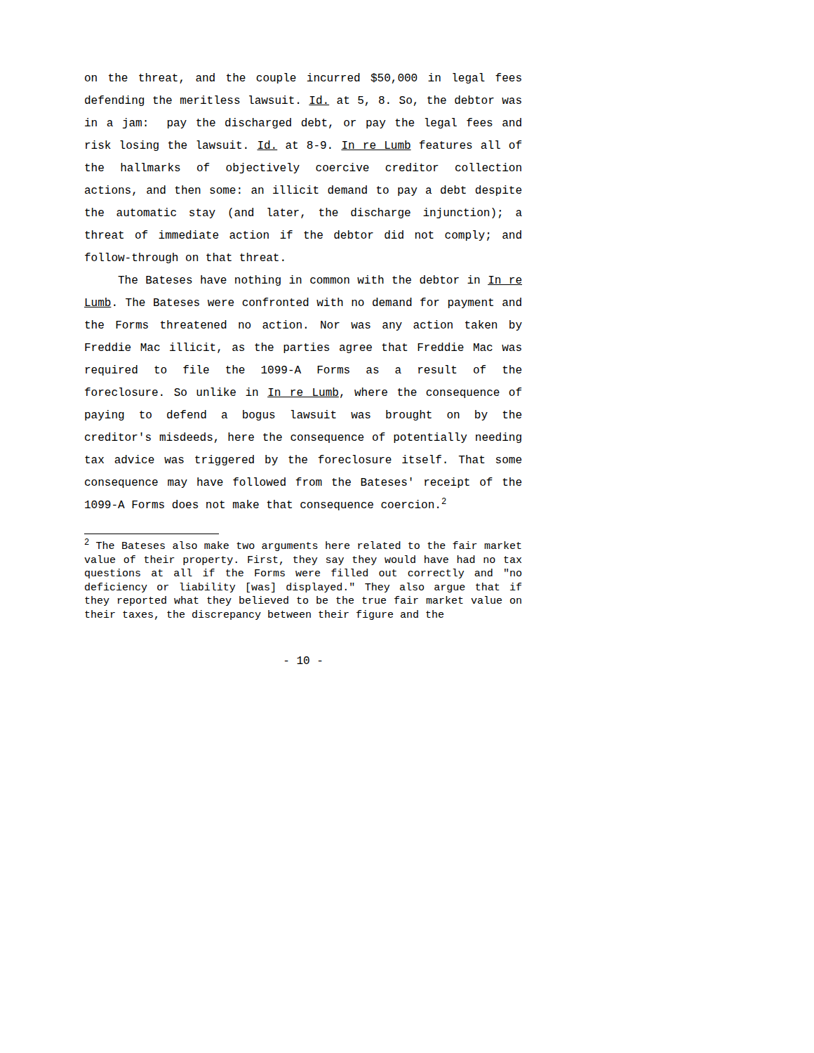on the threat, and the couple incurred $50,000 in legal fees defending the meritless lawsuit. Id. at 5, 8. So, the debtor was in a jam: pay the discharged debt, or pay the legal fees and risk losing the lawsuit. Id. at 8-9. In re Lumb features all of the hallmarks of objectively coercive creditor collection actions, and then some: an illicit demand to pay a debt despite the automatic stay (and later, the discharge injunction); a threat of immediate action if the debtor did not comply; and follow-through on that threat.
The Bateses have nothing in common with the debtor in In re Lumb. The Bateses were confronted with no demand for payment and the Forms threatened no action. Nor was any action taken by Freddie Mac illicit, as the parties agree that Freddie Mac was required to file the 1099-A Forms as a result of the foreclosure. So unlike in In re Lumb, where the consequence of paying to defend a bogus lawsuit was brought on by the creditor's misdeeds, here the consequence of potentially needing tax advice was triggered by the foreclosure itself. That some consequence may have followed from the Bateses' receipt of the 1099-A Forms does not make that consequence coercion.2
2 The Bateses also make two arguments here related to the fair market value of their property. First, they say they would have had no tax questions at all if the Forms were filled out correctly and "no deficiency or liability [was] displayed." They also argue that if they reported what they believed to be the true fair market value on their taxes, the discrepancy between their figure and the
- 10 -